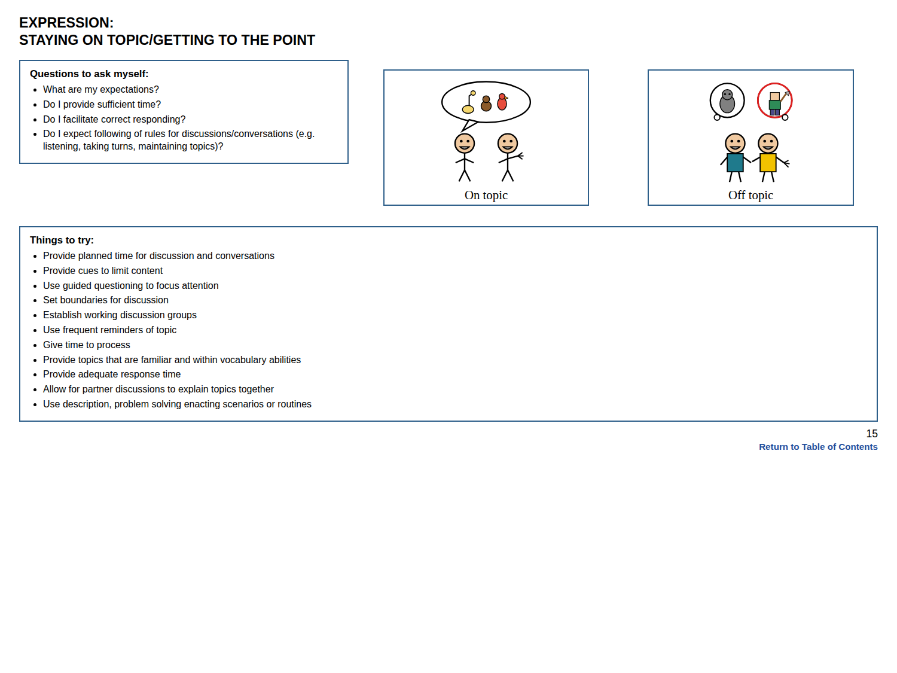Expression:
Staying on Topic/Getting to the Point
Questions to ask myself:
What are my expectations?
Do I provide sufficient time?
Do I facilitate correct responding?
Do I expect following of rules for discussions/conversations (e.g. listening, taking turns, maintaining topics)?
On topic
Off topic
Things to try:
Provide planned time for discussion and conversations
Provide cues to limit content
Use guided questioning to focus attention
Set boundaries for discussion
Establish working discussion groups
Use frequent reminders of topic
Give time to process
Provide topics that are familiar and within vocabulary abilities
Provide adequate response time
Allow for partner discussions to explain topics together
Use description, problem solving enacting scenarios or routines
15
Return to Table of Contents